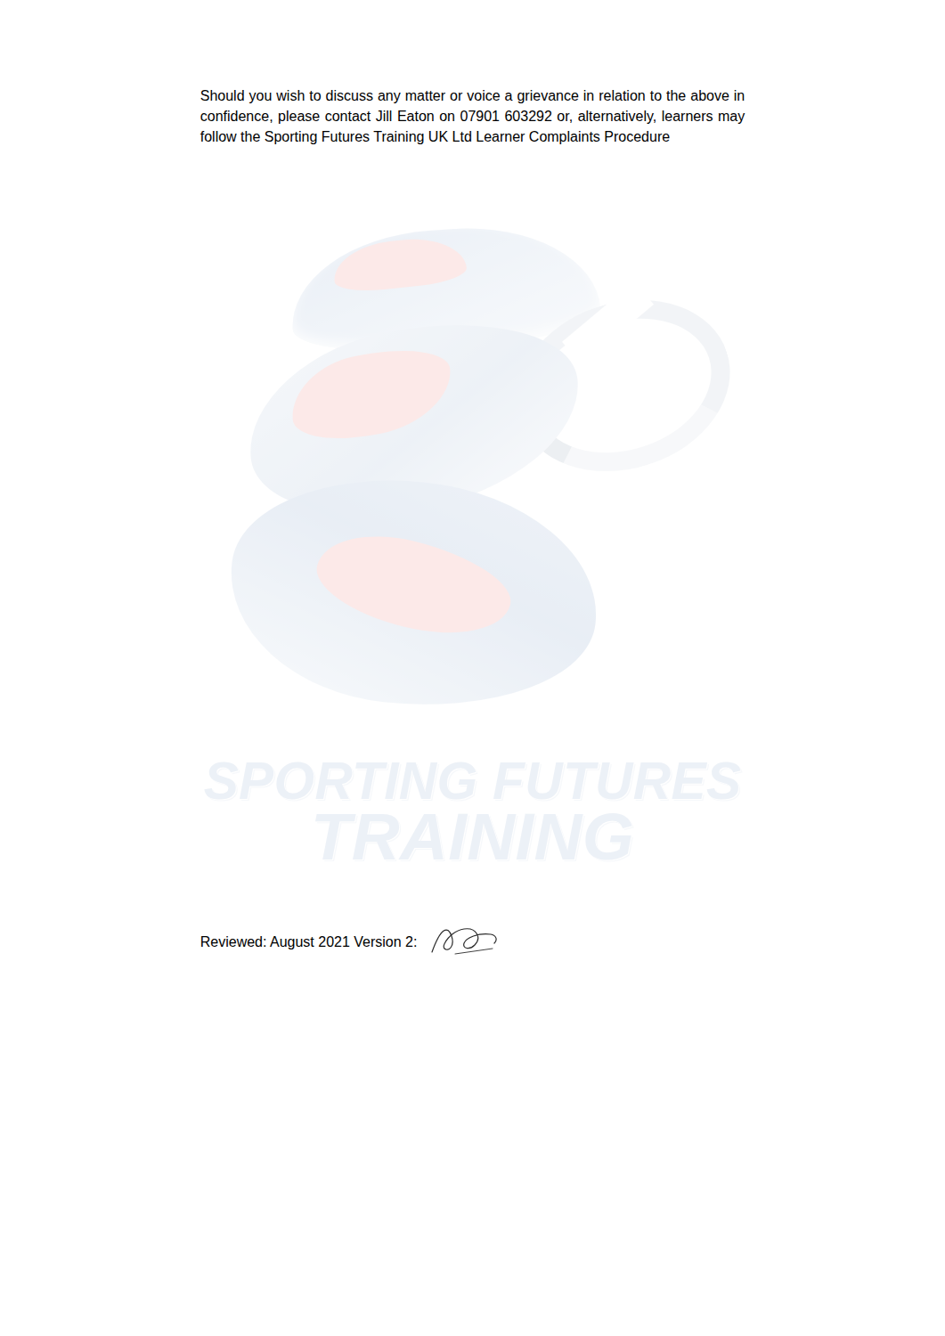Should you wish to discuss any matter or voice a grievance in relation to the above in confidence, please contact Jill Eaton on 07901 603292 or, alternatively, learners may follow the Sporting Futures Training UK Ltd Learner Complaints Procedure
SPORTING FUTURES
TRAINING
Reviewed: August 2021 Version 2: